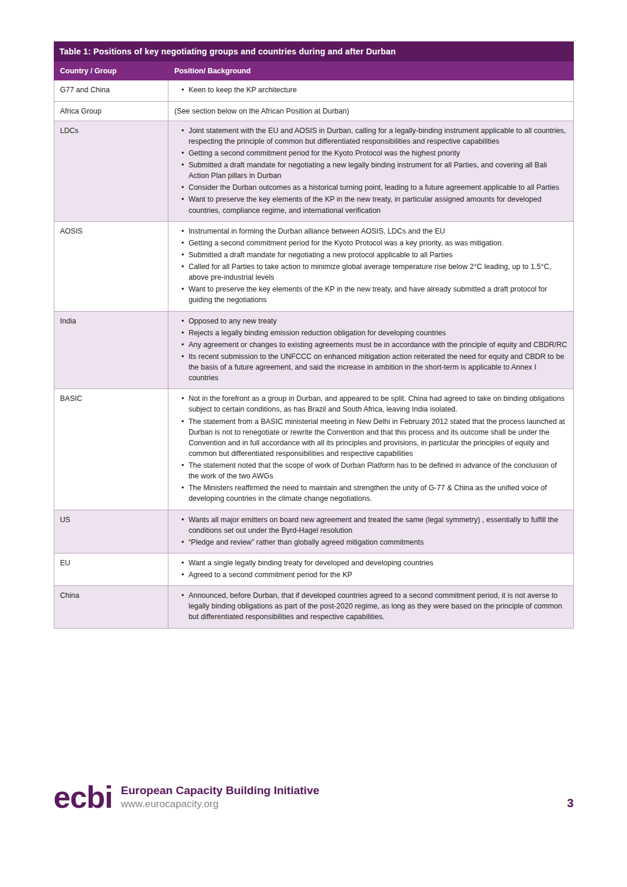Table 1: Positions of key negotiating groups and countries during and after Durban
| Country / Group | Position/ Background |
| --- | --- |
| G77 and China | Keen to keep the KP architecture |
| Africa Group | (See section below on the African Position at Durban) |
| LDCs | Joint statement with the EU and AOSIS in Durban, calling for a legally-binding instrument applicable to all countries, respecting the principle of common but differentiated responsibilities and respective capabilities Getting a second commitment period for the Kyoto Protocol was the highest priority Submitted a draft mandate for negotiating a new legally binding instrument for all Parties, and covering all Bali Action Plan pillars in Durban Consider the Durban outcomes as a historical turning point, leading to a future agreement applicable to all Parties Want to preserve the key elements of the KP in the new treaty, in particular assigned amounts for developed countries, compliance regime, and international verification |
| AOSIS | Instrumental in forming the Durban alliance between AOSIS, LDCs and the EU Getting a second commitment period for the Kyoto Protocol was a key priority, as was mitigation. Submitted a draft mandate for negotiating a new protocol applicable to all Parties Called for all Parties to take action to minimize global average temperature rise below 2°C leading, up to 1.5°C, above pre-industrial levels Want to preserve the key elements of the KP in the new treaty, and have already submitted a draft protocol for guiding the negotiations |
| India | Opposed to any new treaty Rejects a legally binding emission reduction obligation for developing countries Any agreement or changes to existing agreements must be in accordance with the principle of equity and CBDR/RC Its recent submission to the UNFCCC on enhanced mitigation action reiterated the need for equity and CBDR to be the basis of a future agreement, and said the increase in ambition in the short-term is applicable to Annex I countries |
| BASIC | Not in the forefront as a group in Durban, and appeared to be split. China had agreed to take on binding obligations subject to certain conditions, as has Brazil and South Africa, leaving India isolated. The statement from a BASIC ministerial meeting in New Delhi in February 2012 stated that the process launched at Durban is not to renegotiate or rewrite the Convention and that this process and its outcome shall be under the Convention and in full accordance with all its principles and provisions, in particular the principles of equity and common but differentiated responsibilities and respective capabilities The statement noted that the scope of work of Durban Platform has to be defined in advance of the conclusion of the work of the two AWGs The Ministers reaffirmed the need to maintain and strengthen the unity of G-77 & China as the unified voice of developing countries in the climate change negotiations. |
| US | Wants all major emitters on board new agreement and treated the same (legal symmetry) , essentially to fulfill the conditions set out under the Byrd-Hagel resolution “Pledge and review” rather than globally agreed mitigation commitments |
| EU | Want a single legally binding treaty for developed and developing countries Agreed to a second commitment period for the KP |
| China | Announced, before Durban, that if developed countries agreed to a second commitment period, it is not averse to legally binding obligations as part of the post-2020 regime, as long as they were based on the principle of common but differentiated responsibilities and respective capabilities. |
ecbi
European Capacity Building Initiative
www.eurocapacity.org
3